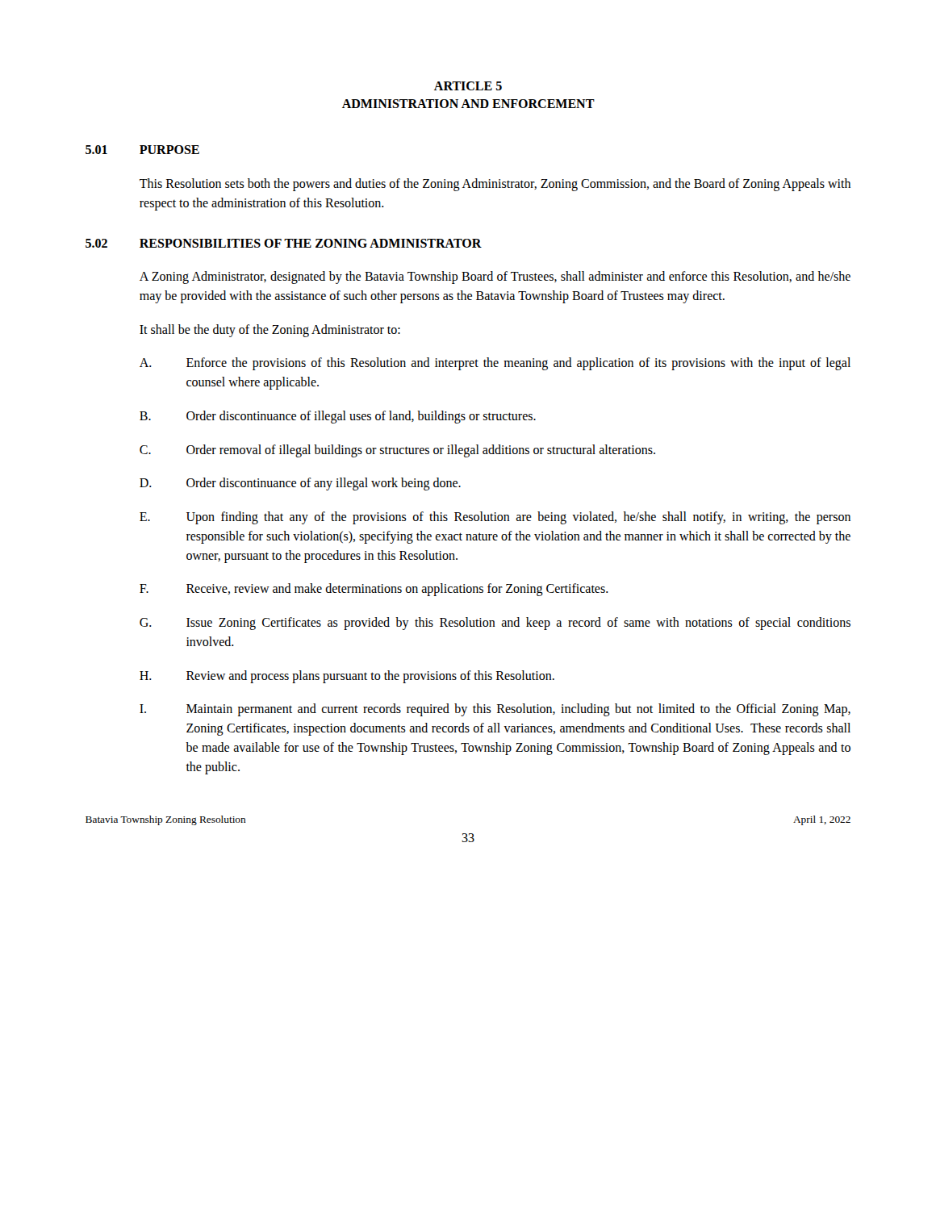ARTICLE 5
ADMINISTRATION AND ENFORCEMENT
5.01 PURPOSE
This Resolution sets both the powers and duties of the Zoning Administrator, Zoning Commission, and the Board of Zoning Appeals with respect to the administration of this Resolution.
5.02 RESPONSIBILITIES OF THE ZONING ADMINISTRATOR
A Zoning Administrator, designated by the Batavia Township Board of Trustees, shall administer and enforce this Resolution, and he/she may be provided with the assistance of such other persons as the Batavia Township Board of Trustees may direct.
It shall be the duty of the Zoning Administrator to:
A. Enforce the provisions of this Resolution and interpret the meaning and application of its provisions with the input of legal counsel where applicable.
B. Order discontinuance of illegal uses of land, buildings or structures.
C. Order removal of illegal buildings or structures or illegal additions or structural alterations.
D. Order discontinuance of any illegal work being done.
E. Upon finding that any of the provisions of this Resolution are being violated, he/she shall notify, in writing, the person responsible for such violation(s), specifying the exact nature of the violation and the manner in which it shall be corrected by the owner, pursuant to the procedures in this Resolution.
F. Receive, review and make determinations on applications for Zoning Certificates.
G. Issue Zoning Certificates as provided by this Resolution and keep a record of same with notations of special conditions involved.
H. Review and process plans pursuant to the provisions of this Resolution.
I. Maintain permanent and current records required by this Resolution, including but not limited to the Official Zoning Map, Zoning Certificates, inspection documents and records of all variances, amendments and Conditional Uses. These records shall be made available for use of the Township Trustees, Township Zoning Commission, Township Board of Zoning Appeals and to the public.
Batavia Township Zoning Resolution April 1, 2022
33